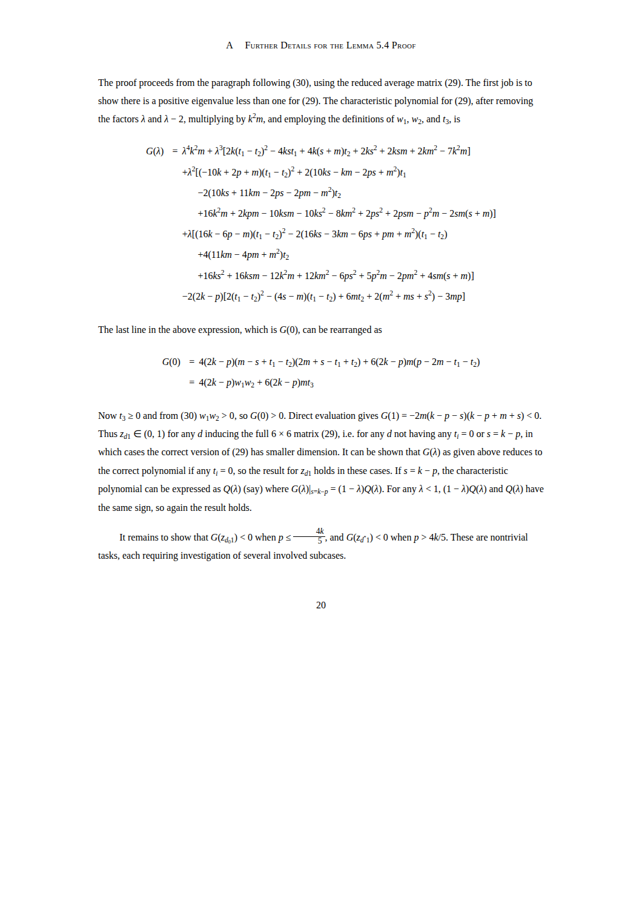AFurther Details for the Lemma 5.4 Proof
The proof proceeds from the paragraph following (30), using the reduced average matrix (29). The first job is to show there is a positive eigenvalue less than one for (29). The characteristic polynomial for (29), after removing the factors λ and λ − 2, multiplying by k2m, and employing the definitions of w1, w2, and t3, is
| G ( λ ) | = | λ 4 k 2 m + λ 3 [2 k ( t 1 − t 2 ) 2 − 4 kst 1 + 4 k ( s + m ) t 2 + 2 ks 2 + 2 ksm + 2 km 2 − 7 k 2 m ] |
| | | + λ 2 [(−10 k + 2 p + m )( t 1 − t 2 ) 2 + 2(10 ks − km − 2 ps + m 2 ) t 1 |
| | | −2(10 ks + 11 km − 2 ps − 2 pm − m 2 ) t 2 |
| | | +16 k 2 m + 2 kpm − 10 ksm − 10 ks 2 − 8 km 2 + 2 ps 2 + 2 psm − p 2 m − 2 sm ( s + m )] |
| | | + λ [(16 k − 6 p − m )( t 1 − t 2 ) 2 − 2(16 ks − 3 km − 6 ps + pm + m 2 )( t 1 − t 2 ) |
| | | +4(11 km − 4 pm + m 2 ) t 2 |
| | | +16 ks 2 + 16 ksm − 12 k 2 m + 12 km 2 − 6 ps 2 + 5 p 2 m − 2 pm 2 + 4 sm ( s + m )] |
| | | −2(2 k − p )[2( t 1 − t 2 ) 2 − (4 s − m )( t 1 − t 2 ) + 6 mt 2 + 2( m 2 + ms + s 2 ) − 3 mp ] |
The last line in the above expression, which is G(0), can be rearranged as
| G (0) | = | 4(2 k − p )( m − s + t 1 − t 2 )(2 m + s − t 1 + t 2 ) + 6(2 k − p ) m ( p − 2 m − t 1 − t 2 ) |
| | = | 4(2 k − p ) w 1 w 2 + 6(2 k − p ) mt 3 |
Now t3 ≥ 0 and from (30) w1w2 > 0, so G(0) > 0. Direct evaluation gives G(1) = −2m(k − p − s)(k − p + m + s) < 0. Thus zd1 ∈ (0, 1) for any d inducing the full 6 × 6 matrix (29), i.e. for any d not having any ti = 0 or s = k − p, in which cases the correct version of (29) has smaller dimension. It can be shown that G(λ) as given above reduces to the correct polynomial if any ti = 0, so the result for zd1 holds in these cases. If s = k − p, the characteristic polynomial can be expressed as Q(λ) (say) where G(λ)|s=k−p = (1 − λ)Q(λ). For any λ < 1, (1 − λ)Q(λ) and Q(λ) have the same sign, so again the result holds.
It remains to show that G(zd01) < 0 when p ≤ 4k 5, and G(zd*1) < 0 when p > 4k/5. These are nontrivial tasks, each requiring investigation of several involved subcases.
20